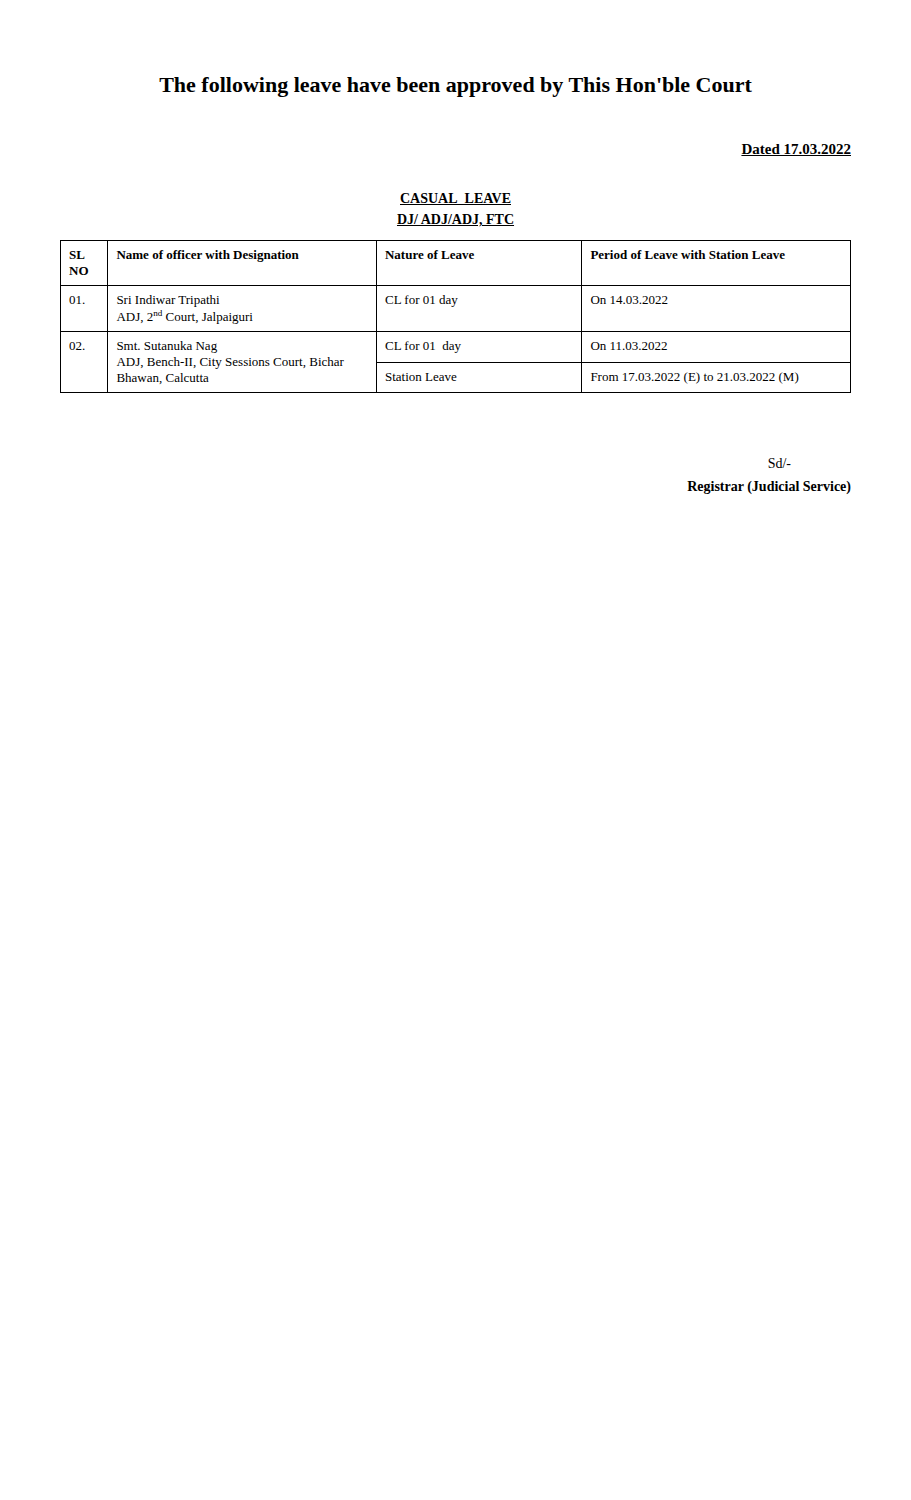The following leave have been approved by This Hon'ble Court
Dated 17.03.2022
CASUAL LEAVE
DJ/ ADJ/ADJ, FTC
| SL NO | Name of officer with Designation | Nature of Leave | Period of Leave with Station Leave |
| --- | --- | --- | --- |
| 01. | Sri Indiwar Tripathi ADJ, 2 nd Court, Jalpaiguri | CL for 01 day | On 14.03.2022 |
| 02. | Smt. Sutanuka Nag ADJ, Bench-II, City Sessions Court, Bichar Bhawan, Calcutta | CL for 01 day | On 11.03.2022 |
| Station Leave | From 17.03.2022 (E) to 21.03.2022 (M) |
Sd/-
Registrar (Judicial Service)